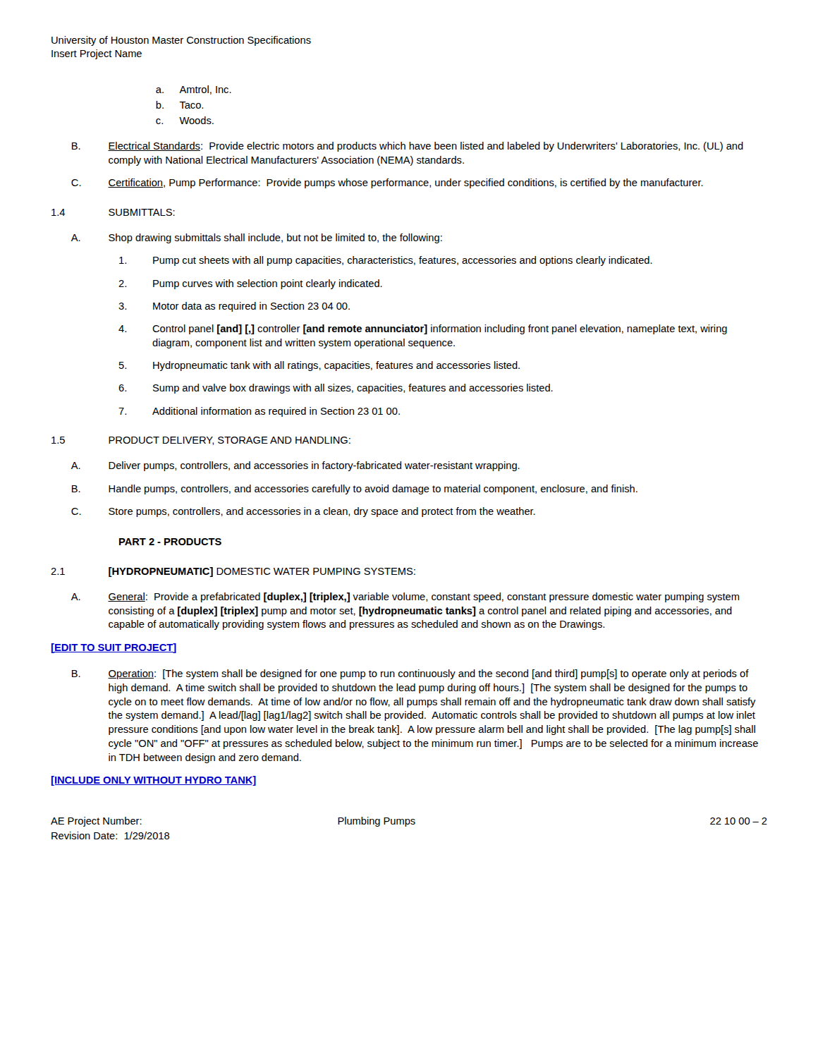University of Houston Master Construction Specifications
Insert Project Name
a.
Amtrol, Inc.
b.
Taco.
c.
Woods.
B.
Electrical Standards: Provide electric motors and products which have been listed and labeled by Underwriters' Laboratories, Inc. (UL) and comply with National Electrical Manufacturers' Association (NEMA) standards.
C.
Certification, Pump Performance: Provide pumps whose performance, under specified conditions, is certified by the manufacturer.
1.4
SUBMITTALS:
A.
Shop drawing submittals shall include, but not be limited to, the following:
1.
Pump cut sheets with all pump capacities, characteristics, features, accessories and options clearly indicated.
2.
Pump curves with selection point clearly indicated.
3.
Motor data as required in Section 23 04 00.
4.
Control panel [and] [,] controller [and remote annunciator] information including front panel elevation, nameplate text, wiring diagram, component list and written system operational sequence.
5.
Hydropneumatic tank with all ratings, capacities, features and accessories listed.
6.
Sump and valve box drawings with all sizes, capacities, features and accessories listed.
7.
Additional information as required in Section 23 01 00.
1.5
PRODUCT DELIVERY, STORAGE AND HANDLING:
A.
Deliver pumps, controllers, and accessories in factory-fabricated water-resistant wrapping.
B.
Handle pumps, controllers, and accessories carefully to avoid damage to material component, enclosure, and finish.
C.
Store pumps, controllers, and accessories in a clean, dry space and protect from the weather.
PART 2 - PRODUCTS
2.1
[HYDROPNEUMATIC] DOMESTIC WATER PUMPING SYSTEMS:
A.
General: Provide a prefabricated [duplex,] [triplex,] variable volume, constant speed, constant pressure domestic water pumping system consisting of a [duplex] [triplex] pump and motor set, [hydropneumatic tanks] a control panel and related piping and accessories, and capable of automatically providing system flows and pressures as scheduled and shown as on the Drawings.
[EDIT TO SUIT PROJECT]
B.
Operation: [The system shall be designed for one pump to run continuously and the second [and third] pump[s] to operate only at periods of high demand. A time switch shall be provided to shutdown the lead pump during off hours.] [The system shall be designed for the pumps to cycle on to meet flow demands. At time of low and/or no flow, all pumps shall remain off and the hydropneumatic tank draw down shall satisfy the system demand.] A lead/[lag] [lag1/lag2] switch shall be provided. Automatic controls shall be provided to shutdown all pumps at low inlet pressure conditions [and upon low water level in the break tank]. A low pressure alarm bell and light shall be provided. [The lag pump[s] shall cycle "ON" and "OFF" at pressures as scheduled below, subject to the minimum run timer.] Pumps are to be selected for a minimum increase in TDH between design and zero demand.
[INCLUDE ONLY WITHOUT HYDRO TANK]
AE Project Number:
Plumbing Pumps
22 10 00 – 2
Revision Date: 1/29/2018